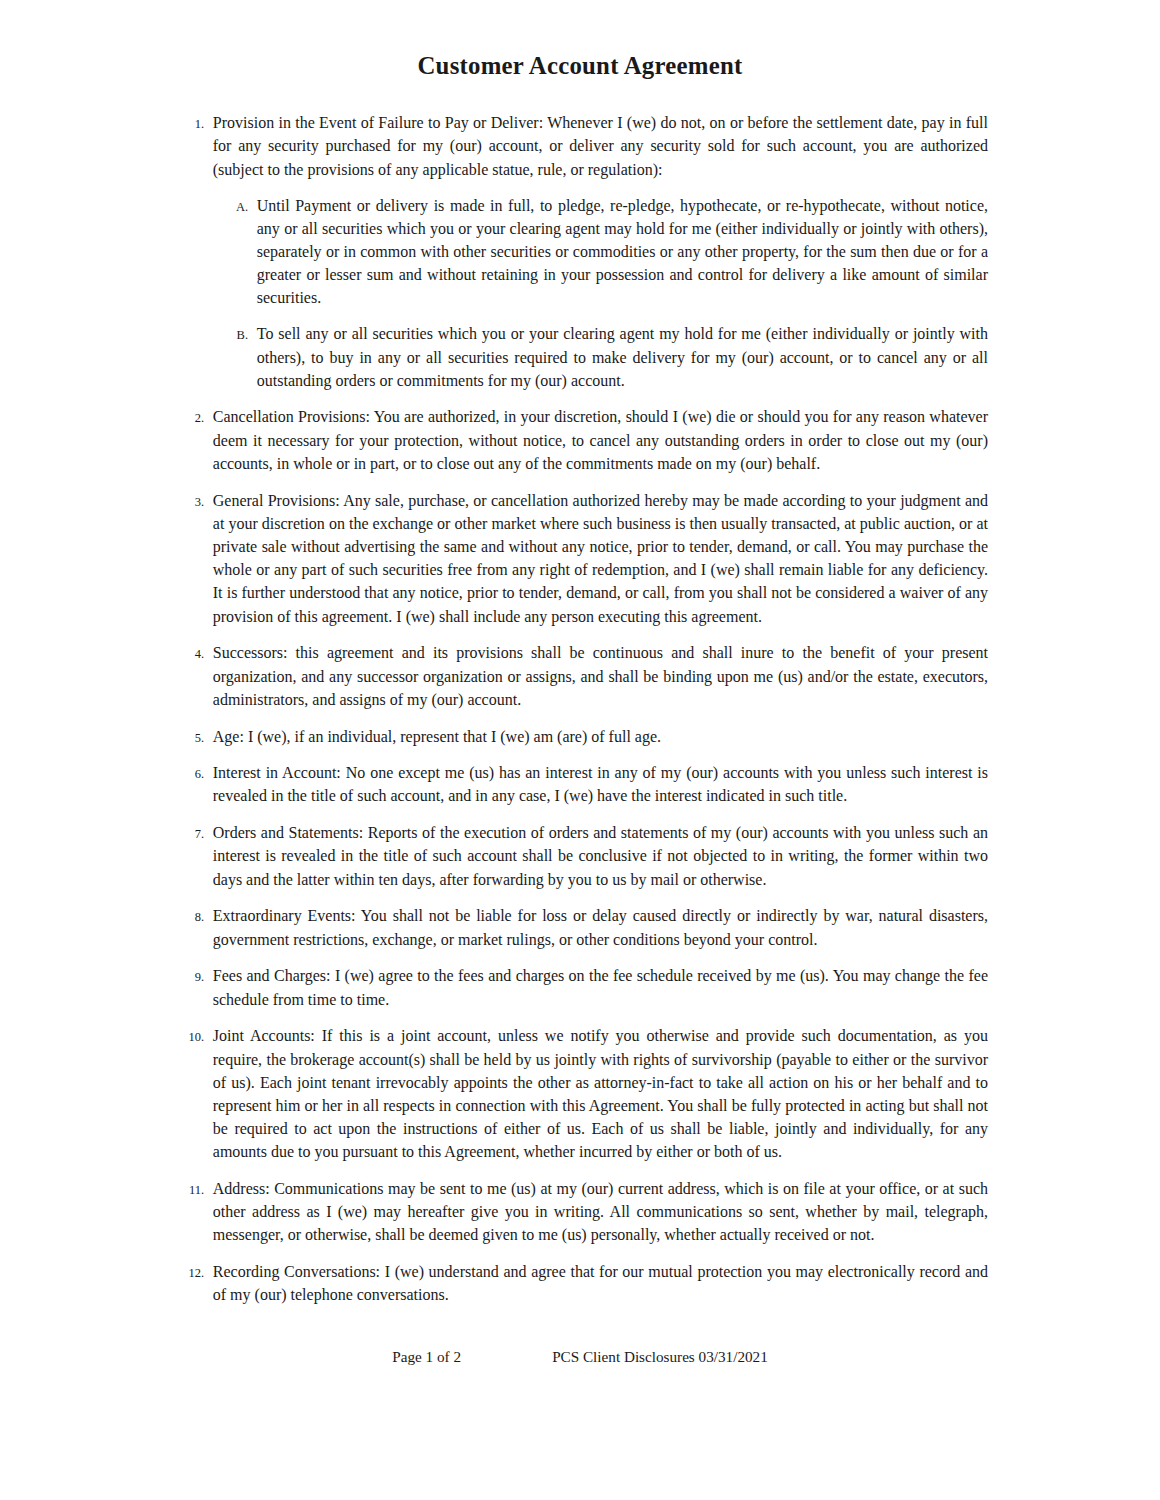Customer Account Agreement
Provision in the Event of Failure to Pay or Deliver: Whenever I (we) do not, on or before the settlement date, pay in full for any security purchased for my (our) account, or deliver any security sold for such account, you are authorized (subject to the provisions of any applicable statue, rule, or regulation):
Until Payment or delivery is made in full, to pledge, re-pledge, hypothecate, or re-hypothecate, without notice, any or all securities which you or your clearing agent may hold for me (either individually or jointly with others), separately or in common with other securities or commodities or any other property, for the sum then due or for a greater or lesser sum and without retaining in your possession and control for delivery a like amount of similar securities.
To sell any or all securities which you or your clearing agent my hold for me (either individually or jointly with others), to buy in any or all securities required to make delivery for my (our) account, or to cancel any or all outstanding orders or commitments for my (our) account.
Cancellation Provisions: You are authorized, in your discretion, should I (we) die or should you for any reason whatever deem it necessary for your protection, without notice, to cancel any outstanding orders in order to close out my (our) accounts, in whole or in part, or to close out any of the commitments made on my (our) behalf.
General Provisions: Any sale, purchase, or cancellation authorized hereby may be made according to your judgment and at your discretion on the exchange or other market where such business is then usually transacted, at public auction, or at private sale without advertising the same and without any notice, prior to tender, demand, or call. You may purchase the whole or any part of such securities free from any right of redemption, and I (we) shall remain liable for any deficiency. It is further understood that any notice, prior to tender, demand, or call, from you shall not be considered a waiver of any provision of this agreement. I (we) shall include any person executing this agreement.
Successors: this agreement and its provisions shall be continuous and shall inure to the benefit of your present organization, and any successor organization or assigns, and shall be binding upon me (us) and/or the estate, executors, administrators, and assigns of my (our) account.
Age: I (we), if an individual, represent that I (we) am (are) of full age.
Interest in Account: No one except me (us) has an interest in any of my (our) accounts with you unless such interest is revealed in the title of such account, and in any case, I (we) have the interest indicated in such title.
Orders and Statements: Reports of the execution of orders and statements of my (our) accounts with you unless such an interest is revealed in the title of such account shall be conclusive if not objected to in writing, the former within two days and the latter within ten days, after forwarding by you to us by mail or otherwise.
Extraordinary Events: You shall not be liable for loss or delay caused directly or indirectly by war, natural disasters, government restrictions, exchange, or market rulings, or other conditions beyond your control.
Fees and Charges: I (we) agree to the fees and charges on the fee schedule received by me (us). You may change the fee schedule from time to time.
Joint Accounts: If this is a joint account, unless we notify you otherwise and provide such documentation, as you require, the brokerage account(s) shall be held by us jointly with rights of survivorship (payable to either or the survivor of us). Each joint tenant irrevocably appoints the other as attorney-in-fact to take all action on his or her behalf and to represent him or her in all respects in connection with this Agreement. You shall be fully protected in acting but shall not be required to act upon the instructions of either of us. Each of us shall be liable, jointly and individually, for any amounts due to you pursuant to this Agreement, whether incurred by either or both of us.
Address: Communications may be sent to me (us) at my (our) current address, which is on file at your office, or at such other address as I (we) may hereafter give you in writing. All communications so sent, whether by mail, telegraph, messenger, or otherwise, shall be deemed given to me (us) personally, whether actually received or not.
Recording Conversations: I (we) understand and agree that for our mutual protection you may electronically record and of my (our) telephone conversations.
Page 1 of 2 PCS Client Disclosures 03/31/2021